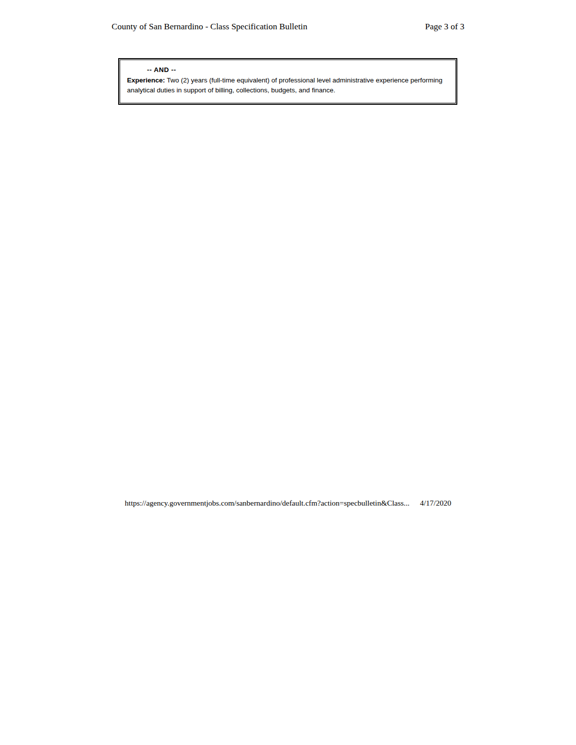County of San Bernardino - Class Specification Bulletin
Page 3 of 3
-- AND --
Experience: Two (2) years (full-time equivalent) of professional level administrative experience performing analytical duties in support of billing, collections, budgets, and finance.
https://agency.governmentjobs.com/sanbernardino/default.cfm?action=specbulletin&Class... 4/17/2020